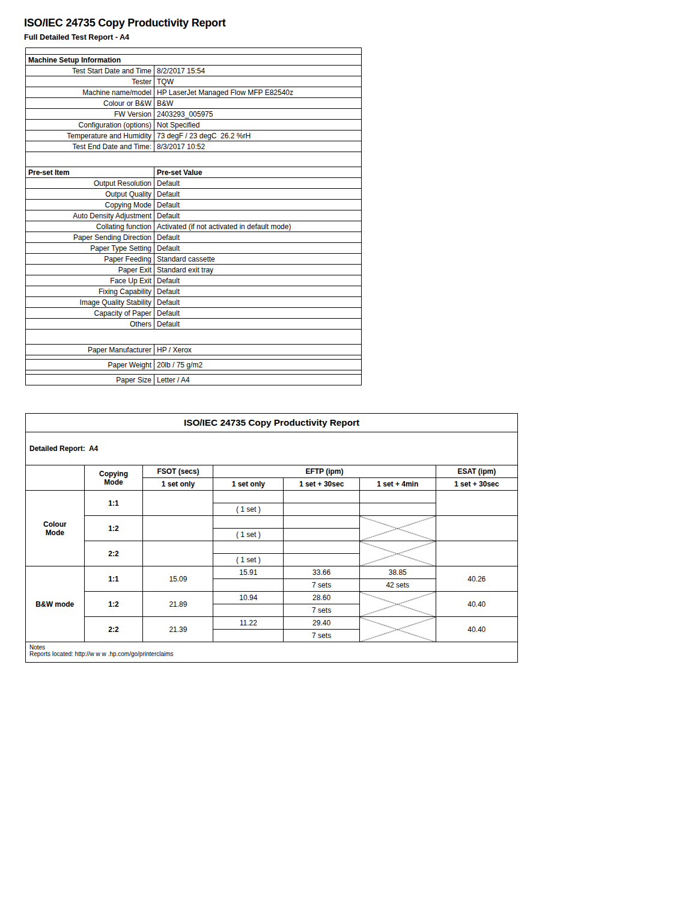ISO/IEC 24735 Copy Productivity Report
Full Detailed Test Report - A4
| Machine Setup Information |
| Test Start Date and Time | 8/2/2017 15:54 |
| Tester | TQW |
| Machine name/model | HP LaserJet Managed Flow MFP E82540z |
| Colour or B&W | B&W |
| FW Version | 2403293_005975 |
| Configuration (options) | Not Specified |
| Temperature and Humidity | 73 degF / 23 degC 26.2 %rH |
| Test End Date and Time: | 8/3/2017 10:52 |
| Pre-set Item | Pre-set Value |
| Output Resolution | Default |
| Output Quality | Default |
| Copying Mode | Default |
| Auto Density Adjustment | Default |
| Collating function | Activated (if not activated in default mode) |
| Paper Sending Direction | Default |
| Paper Type Setting | Default |
| Paper Feeding | Standard cassette |
| Paper Exit | Standard exit tray |
| Face Up Exit | Default |
| Fixing Capability | Default |
| Image Quality Stability | Default |
| Capacity of Paper | Default |
| Others | Default |
| Paper Manufacturer | HP / Xerox |
| Paper Weight | 20lb / 75 g/m2 |
| Paper Size | Letter / A4 |
| ISO/IEC 24735 Copy Productivity Report |
| Detailed Report: A4 |
| | Copying Mode | FSOT (secs) | EFTP (ipm) | ESAT (ipm) |
| 1 set only | 1 set only | 1 set + 30sec | 1 set + 4min | 1 set + 30sec |
| Colour Mode | 1:1 | | | | | |
| ( 1 set ) | | |
| 1:2 | | | | | |
| ( 1 set ) | |
| 2:2 | | | | | |
| ( 1 set ) | |
| B&W mode | 1:1 | 15.09 | 15.91 | 33.66 | 38.85 | 40.26 |
| | 7 sets | 42 sets |
| 1:2 | 21.89 | 10.94 | 28.60 | | 40.40 |
| | 7 sets |
| 2:2 | 21.39 | 11.22 | 29.40 | | 40.40 |
| | 7 sets |
Notes
Reports located: http://w w w .hp.com/go/printerclaims